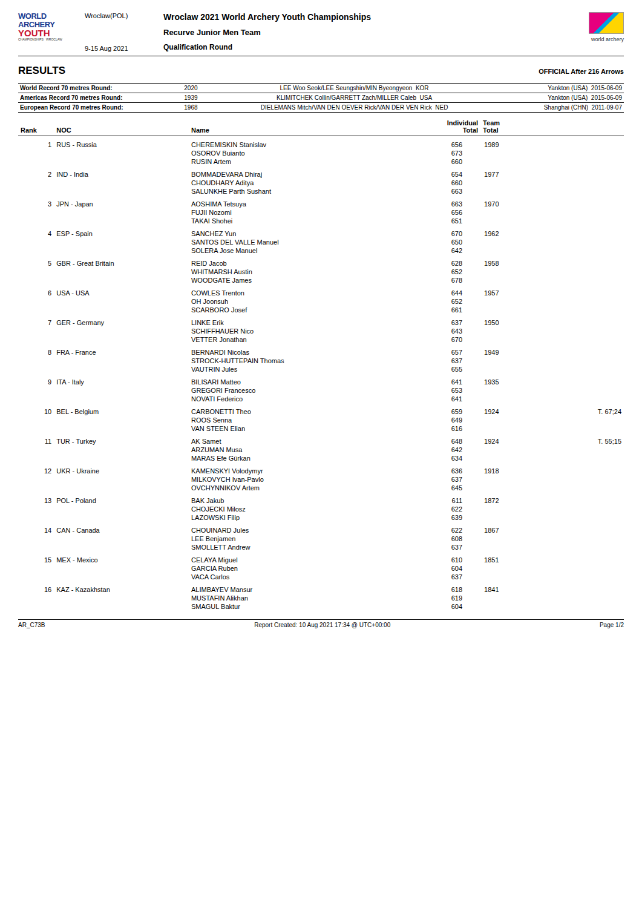WORLD
ARCHERY
YOUTH
CHAMPIONSHIPS WROCLAW
Wroclaw(POL)
9-15 Aug 2021
Wroclaw 2021 World Archery Youth Championships
Recurve Junior Men Team
Qualification Round
world archery
RESULTS
OFFICIAL After 216 Arrows
| World Record 70 metres Round: | 2020 | LEE Woo Seok/LEE Seungshin/MIN Byeongyeon KOR | Yankton (USA) 2015-06-09 |
| Americas Record 70 metres Round: | 1939 | KLIMITCHEK Collin/GARRETT Zach/MILLER Caleb USA | Yankton (USA) 2015-06-09 |
| European Record 70 metres Round: | 1968 | DIELEMANS Mitch/VAN DEN OEVER Rick/VAN DER VEN Rick NED | Shanghai (CHN) 2011-09-07 |
| Rank | NOC | Name | Individual Total | Team Total | |
| --- | --- | --- | --- | --- | --- |
| 1 | RUS - Russia | CHEREMISKIN Stanislav | 656 | 1989 | |
| | | OSOROV Buianto | 673 | | |
| | | RUSIN Artem | 660 | | |
| 2 | IND - India | BOMMADEVARA Dhiraj | 654 | 1977 | |
| | | CHOUDHARY Aditya | 660 | | |
| | | SALUNKHE Parth Sushant | 663 | | |
| 3 | JPN - Japan | AOSHIMA Tetsuya | 663 | 1970 | |
| | | FUJII Nozomi | 656 | | |
| | | TAKAI Shohei | 651 | | |
| 4 | ESP - Spain | SANCHEZ Yun | 670 | 1962 | |
| | | SANTOS DEL VALLE Manuel | 650 | | |
| | | SOLERA Jose Manuel | 642 | | |
| 5 | GBR - Great Britain | REID Jacob | 628 | 1958 | |
| | | WHITMARSH Austin | 652 | | |
| | | WOODGATE James | 678 | | |
| 6 | USA - USA | COWLES Trenton | 644 | 1957 | |
| | | OH Joonsuh | 652 | | |
| | | SCARBORO Josef | 661 | | |
| 7 | GER - Germany | LINKE Erik | 637 | 1950 | |
| | | SCHIFFHAUER Nico | 643 | | |
| | | VETTER Jonathan | 670 | | |
| 8 | FRA - France | BERNARDI Nicolas | 657 | 1949 | |
| | | STROCK-HUTTEPAIN Thomas | 637 | | |
| | | VAUTRIN Jules | 655 | | |
| 9 | ITA - Italy | BILISARI Matteo | 641 | 1935 | |
| | | GREGORI Francesco | 653 | | |
| | | NOVATI Federico | 641 | | |
| 10 | BEL - Belgium | CARBONETTI Theo | 659 | 1924 | T. 67;24 |
| | | ROOS Senna | 649 | | |
| | | VAN STEEN Elian | 616 | | |
| 11 | TUR - Turkey | AK Samet | 648 | 1924 | T. 55;15 |
| | | ARZUMAN Musa | 642 | | |
| | | MARAS Efe Gürkan | 634 | | |
| 12 | UKR - Ukraine | KAMENSKYI Volodymyr | 636 | 1918 | |
| | | MILKOVYCH Ivan-Pavlo | 637 | | |
| | | OVCHYNNIKOV Artem | 645 | | |
| 13 | POL - Poland | BAK Jakub | 611 | 1872 | |
| | | CHOJECKI Milosz | 622 | | |
| | | LAZOWSKI Filip | 639 | | |
| 14 | CAN - Canada | CHOUINARD Jules | 622 | 1867 | |
| | | LEE Benjamen | 608 | | |
| | | SMOLLETT Andrew | 637 | | |
| 15 | MEX - Mexico | CELAYA Miguel | 610 | 1851 | |
| | | GARCIA Ruben | 604 | | |
| | | VACA Carlos | 637 | | |
| 16 | KAZ - Kazakhstan | ALIMBAYEV Mansur | 618 | 1841 | |
| | | MUSTAFIN Alikhan | 619 | | |
| | | SMAGUL Baktur | 604 | | |
AR_C73B
Report Created: 10 Aug 2021 17:34 @ UTC+00:00
Page 1/2